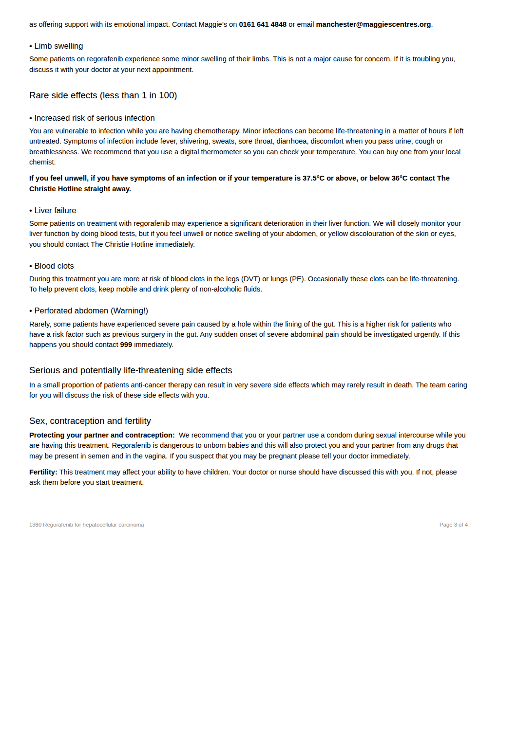as offering support with its emotional impact. Contact Maggie’s on 0161 641 4848 or email manchester@maggiescentres.org.
• Limb swelling
Some patients on regorafenib experience some minor swelling of their limbs. This is not a major cause for concern. If it is troubling you, discuss it with your doctor at your next appointment.
Rare side effects (less than 1 in 100)
• Increased risk of serious infection
You are vulnerable to infection while you are having chemotherapy. Minor infections can become life-threatening in a matter of hours if left untreated. Symptoms of infection include fever, shivering, sweats, sore throat, diarrhoea, discomfort when you pass urine, cough or breathlessness. We recommend that you use a digital thermometer so you can check your temperature. You can buy one from your local chemist.
If you feel unwell, if you have symptoms of an infection or if your temperature is 37.5°C or above, or below 36°C contact The Christie Hotline straight away.
• Liver failure
Some patients on treatment with regorafenib may experience a significant deterioration in their liver function. We will closely monitor your liver function by doing blood tests, but if you feel unwell or notice swelling of your abdomen, or yellow discolouration of the skin or eyes, you should contact The Christie Hotline immediately.
• Blood clots
During this treatment you are more at risk of blood clots in the legs (DVT) or lungs (PE). Occasionally these clots can be life-threatening. To help prevent clots, keep mobile and drink plenty of non-alcoholic fluids.
• Perforated abdomen (Warning!)
Rarely, some patients have experienced severe pain caused by a hole within the lining of the gut. This is a higher risk for patients who have a risk factor such as previous surgery in the gut. Any sudden onset of severe abdominal pain should be investigated urgently. If this happens you should contact 999 immediately.
Serious and potentially life-threatening side effects
In a small proportion of patients anti-cancer therapy can result in very severe side effects which may rarely result in death. The team caring for you will discuss the risk of these side effects with you.
Sex, contraception and fertility
Protecting your partner and contraception: We recommend that you or your partner use a condom during sexual intercourse while you are having this treatment. Regorafenib is dangerous to unborn babies and this will also protect you and your partner from any drugs that may be present in semen and in the vagina. If you suspect that you may be pregnant please tell your doctor immediately.
Fertility: This treatment may affect your ability to have children. Your doctor or nurse should have discussed this with you. If not, please ask them before you start treatment.
1380 Regorafenib for hepatocellular carcinoma Page 3 of 4